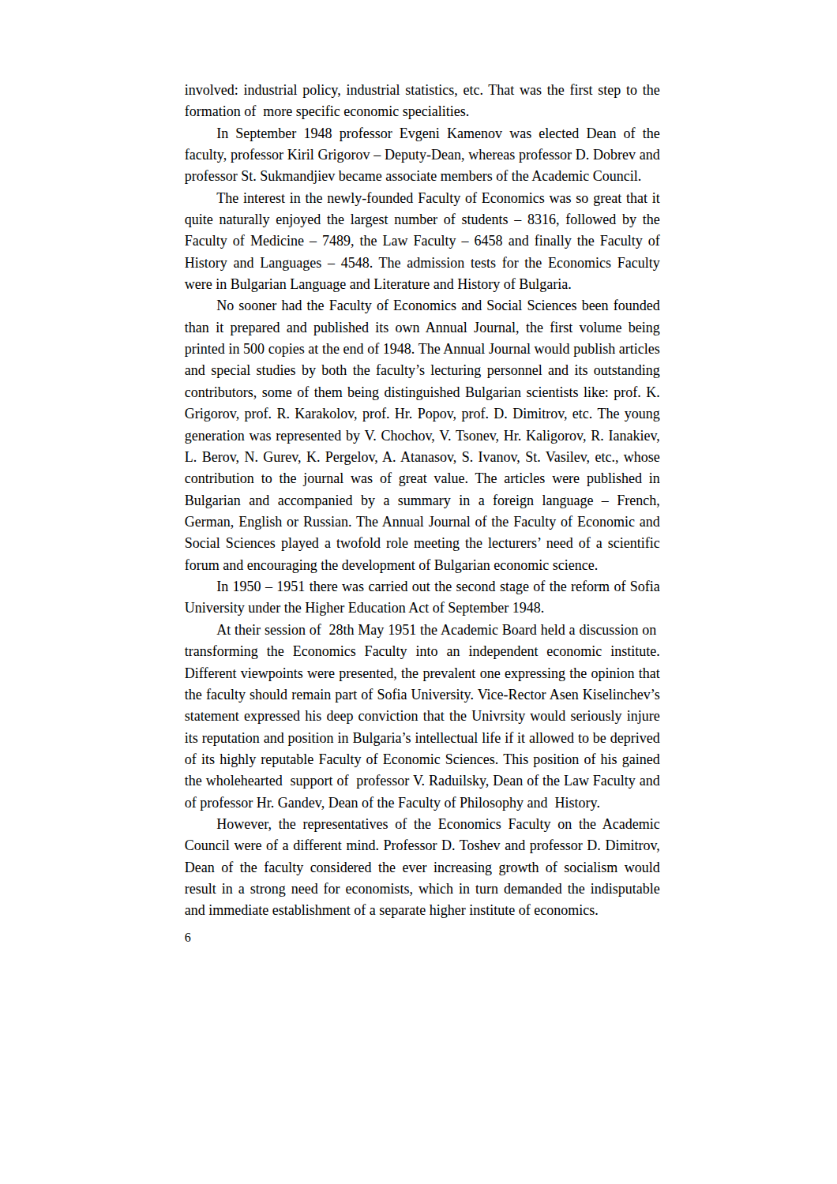involved: industrial policy, industrial statistics, etc. That was the first step to the formation of more specific economic specialities.
In September 1948 professor Evgeni Kamenov was elected Dean of the faculty, professor Kiril Grigorov – Deputy-Dean, whereas professor D. Dobrev and professor St. Sukmandjiev became associate members of the Academic Council.
The interest in the newly-founded Faculty of Economics was so great that it quite naturally enjoyed the largest number of students – 8316, followed by the Faculty of Medicine – 7489, the Law Faculty – 6458 and finally the Faculty of History and Languages – 4548. The admission tests for the Economics Faculty were in Bulgarian Language and Literature and History of Bulgaria.
No sooner had the Faculty of Economics and Social Sciences been founded than it prepared and published its own Annual Journal, the first volume being printed in 500 copies at the end of 1948. The Annual Journal would publish articles and special studies by both the faculty’s lecturing personnel and its outstanding contributors, some of them being distinguished Bulgarian scientists like: prof. K. Grigorov, prof. R. Karakolov, prof. Hr. Popov, prof. D. Dimitrov, etc. The young generation was represented by V. Chochov, V. Tsonev, Hr. Kaligorov, R. Ianakiev, L. Berov, N. Gurev, K. Pergelov, A. Atanasov, S. Ivanov, St. Vasilev, etc., whose contribution to the journal was of great value. The articles were published in Bulgarian and accompanied by a summary in a foreign language – French, German, English or Russian. The Annual Journal of the Faculty of Economic and Social Sciences played a twofold role meeting the lecturers’ need of a scientific forum and encouraging the development of Bulgarian economic science.
In 1950 – 1951 there was carried out the second stage of the reform of Sofia University under the Higher Education Act of September 1948.
At their session of 28th May 1951 the Academic Board held a discussion on transforming the Economics Faculty into an independent economic institute. Different viewpoints were presented, the prevalent one expressing the opinion that the faculty should remain part of Sofia University. Vice-Rector Asen Kiselinchev’s statement expressed his deep conviction that the Univrsity would seriously injure its reputation and position in Bulgaria’s intellectual life if it allowed to be deprived of its highly reputable Faculty of Economic Sciences. This position of his gained the wholehearted support of professor V. Raduilsky, Dean of the Law Faculty and of professor Hr. Gandev, Dean of the Faculty of Philosophy and History.
However, the representatives of the Economics Faculty on the Academic Council were of a different mind. Professor D. Toshev and professor D. Dimitrov, Dean of the faculty considered the ever increasing growth of socialism would result in a strong need for economists, which in turn demanded the indisputable and immediate establishment of a separate higher institute of economics.
6